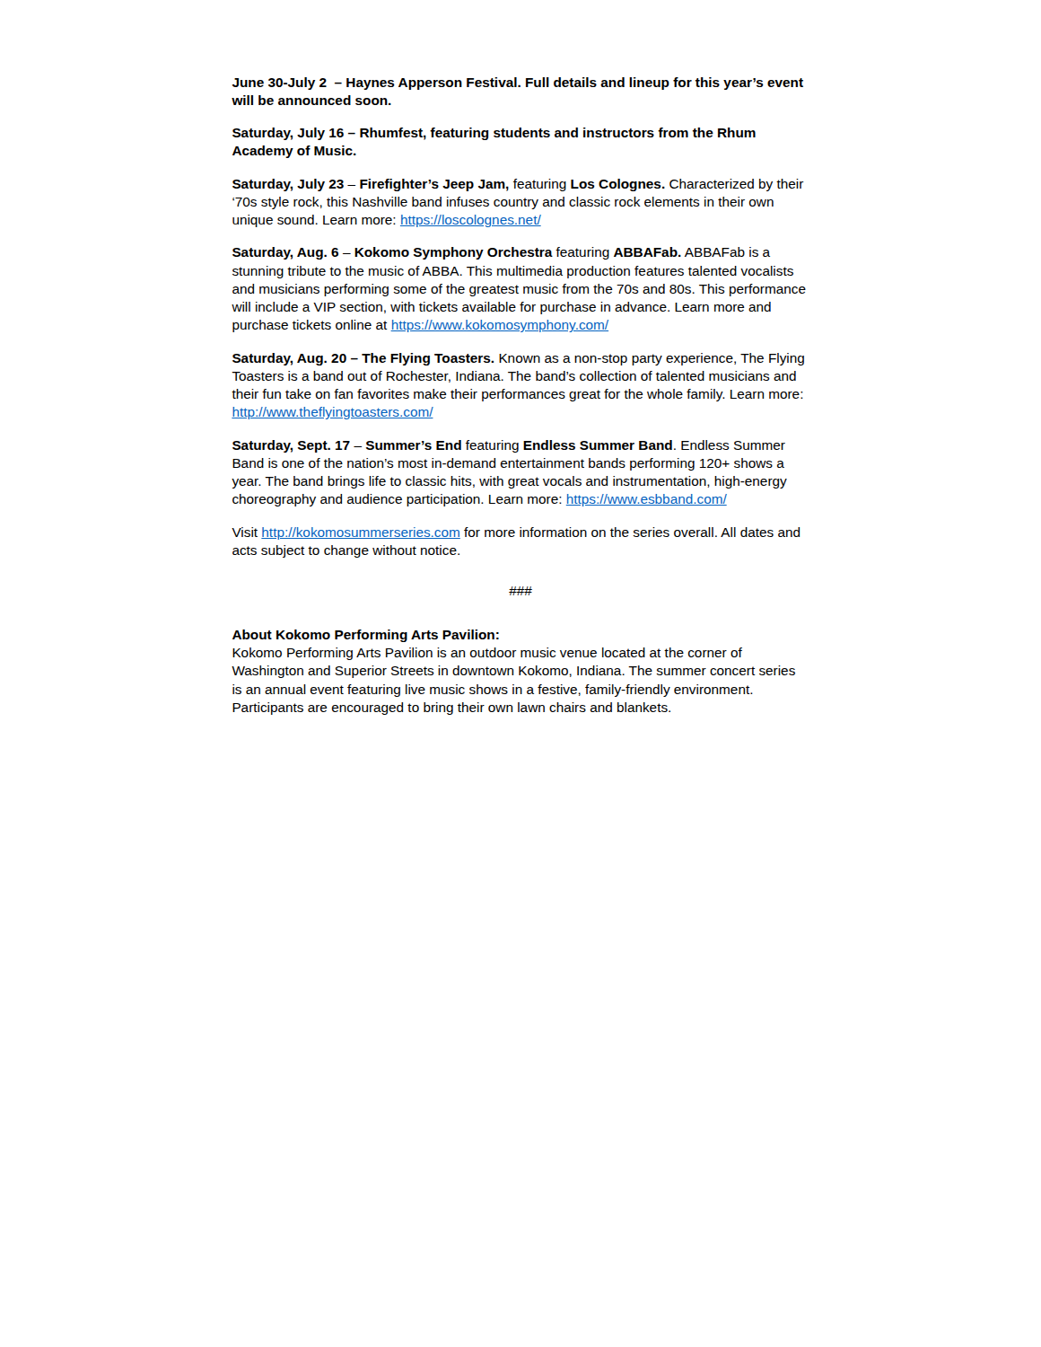June 30-July 2 – Haynes Apperson Festival. Full details and lineup for this year’s event will be announced soon.
Saturday, July 16 – Rhumfest, featuring students and instructors from the Rhum Academy of Music.
Saturday, July 23 – Firefighter’s Jeep Jam, featuring Los Colognes. Characterized by their ‘70s style rock, this Nashville band infuses country and classic rock elements in their own unique sound. Learn more: https://loscolognes.net/
Saturday, Aug. 6 – Kokomo Symphony Orchestra featuring ABBAFab. ABBAFab is a stunning tribute to the music of ABBA. This multimedia production features talented vocalists and musicians performing some of the greatest music from the 70s and 80s. This performance will include a VIP section, with tickets available for purchase in advance. Learn more and purchase tickets online at https://www.kokomosymphony.com/
Saturday, Aug. 20 – The Flying Toasters. Known as a non-stop party experience, The Flying Toasters is a band out of Rochester, Indiana. The band’s collection of talented musicians and their fun take on fan favorites make their performances great for the whole family. Learn more: http://www.theflyingtoasters.com/
Saturday, Sept. 17 – Summer’s End featuring Endless Summer Band. Endless Summer Band is one of the nation’s most in-demand entertainment bands performing 120+ shows a year. The band brings life to classic hits, with great vocals and instrumentation, high-energy choreography and audience participation. Learn more: https://www.esbband.com/
Visit http://kokomosummerseries.com for more information on the series overall. All dates and acts subject to change without notice.
###
About Kokomo Performing Arts Pavilion:
Kokomo Performing Arts Pavilion is an outdoor music venue located at the corner of Washington and Superior Streets in downtown Kokomo, Indiana. The summer concert series is an annual event featuring live music shows in a festive, family-friendly environment. Participants are encouraged to bring their own lawn chairs and blankets.